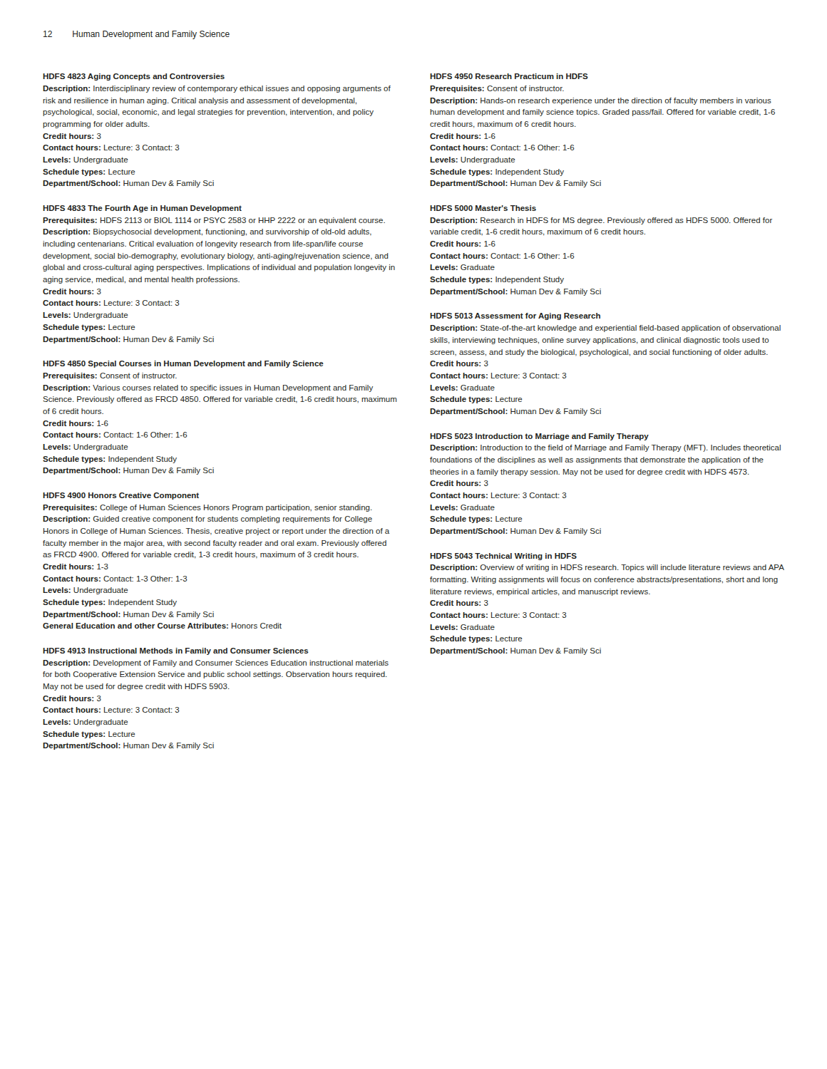12 Human Development and Family Science
HDFS 4823 Aging Concepts and Controversies
Description: Interdisciplinary review of contemporary ethical issues and opposing arguments of risk and resilience in human aging. Critical analysis and assessment of developmental, psychological, social, economic, and legal strategies for prevention, intervention, and policy programming for older adults.
Credit hours: 3
Contact hours: Lecture: 3 Contact: 3
Levels: Undergraduate
Schedule types: Lecture
Department/School: Human Dev & Family Sci
HDFS 4833 The Fourth Age in Human Development
Prerequisites: HDFS 2113 or BIOL 1114 or PSYC 2583 or HHP 2222 or an equivalent course.
Description: Biopsychosocial development, functioning, and survivorship of old-old adults, including centenarians. Critical evaluation of longevity research from life-span/life course development, social bio-demography, evolutionary biology, anti-aging/rejuvenation science, and global and cross-cultural aging perspectives. Implications of individual and population longevity in aging service, medical, and mental health professions.
Credit hours: 3
Contact hours: Lecture: 3 Contact: 3
Levels: Undergraduate
Schedule types: Lecture
Department/School: Human Dev & Family Sci
HDFS 4850 Special Courses in Human Development and Family Science
Prerequisites: Consent of instructor.
Description: Various courses related to specific issues in Human Development and Family Science. Previously offered as FRCD 4850. Offered for variable credit, 1-6 credit hours, maximum of 6 credit hours.
Credit hours: 1-6
Contact hours: Contact: 1-6 Other: 1-6
Levels: Undergraduate
Schedule types: Independent Study
Department/School: Human Dev & Family Sci
HDFS 4900 Honors Creative Component
Prerequisites: College of Human Sciences Honors Program participation, senior standing.
Description: Guided creative component for students completing requirements for College Honors in College of Human Sciences. Thesis, creative project or report under the direction of a faculty member in the major area, with second faculty reader and oral exam. Previously offered as FRCD 4900. Offered for variable credit, 1-3 credit hours, maximum of 3 credit hours.
Credit hours: 1-3
Contact hours: Contact: 1-3 Other: 1-3
Levels: Undergraduate
Schedule types: Independent Study
Department/School: Human Dev & Family Sci
General Education and other Course Attributes: Honors Credit
HDFS 4913 Instructional Methods in Family and Consumer Sciences
Description: Development of Family and Consumer Sciences Education instructional materials for both Cooperative Extension Service and public school settings. Observation hours required. May not be used for degree credit with HDFS 5903.
Credit hours: 3
Contact hours: Lecture: 3 Contact: 3
Levels: Undergraduate
Schedule types: Lecture
Department/School: Human Dev & Family Sci
HDFS 4950 Research Practicum in HDFS
Prerequisites: Consent of instructor.
Description: Hands-on research experience under the direction of faculty members in various human development and family science topics. Graded pass/fail. Offered for variable credit, 1-6 credit hours, maximum of 6 credit hours.
Credit hours: 1-6
Contact hours: Contact: 1-6 Other: 1-6
Levels: Undergraduate
Schedule types: Independent Study
Department/School: Human Dev & Family Sci
HDFS 5000 Master's Thesis
Description: Research in HDFS for MS degree. Previously offered as HDFS 5000. Offered for variable credit, 1-6 credit hours, maximum of 6 credit hours.
Credit hours: 1-6
Contact hours: Contact: 1-6 Other: 1-6
Levels: Graduate
Schedule types: Independent Study
Department/School: Human Dev & Family Sci
HDFS 5013 Assessment for Aging Research
Description: State-of-the-art knowledge and experiential field-based application of observational skills, interviewing techniques, online survey applications, and clinical diagnostic tools used to screen, assess, and study the biological, psychological, and social functioning of older adults.
Credit hours: 3
Contact hours: Lecture: 3 Contact: 3
Levels: Graduate
Schedule types: Lecture
Department/School: Human Dev & Family Sci
HDFS 5023 Introduction to Marriage and Family Therapy
Description: Introduction to the field of Marriage and Family Therapy (MFT). Includes theoretical foundations of the disciplines as well as assignments that demonstrate the application of the theories in a family therapy session. May not be used for degree credit with HDFS 4573.
Credit hours: 3
Contact hours: Lecture: 3 Contact: 3
Levels: Graduate
Schedule types: Lecture
Department/School: Human Dev & Family Sci
HDFS 5043 Technical Writing in HDFS
Description: Overview of writing in HDFS research. Topics will include literature reviews and APA formatting. Writing assignments will focus on conference abstracts/presentations, short and long literature reviews, empirical articles, and manuscript reviews.
Credit hours: 3
Contact hours: Lecture: 3 Contact: 3
Levels: Graduate
Schedule types: Lecture
Department/School: Human Dev & Family Sci